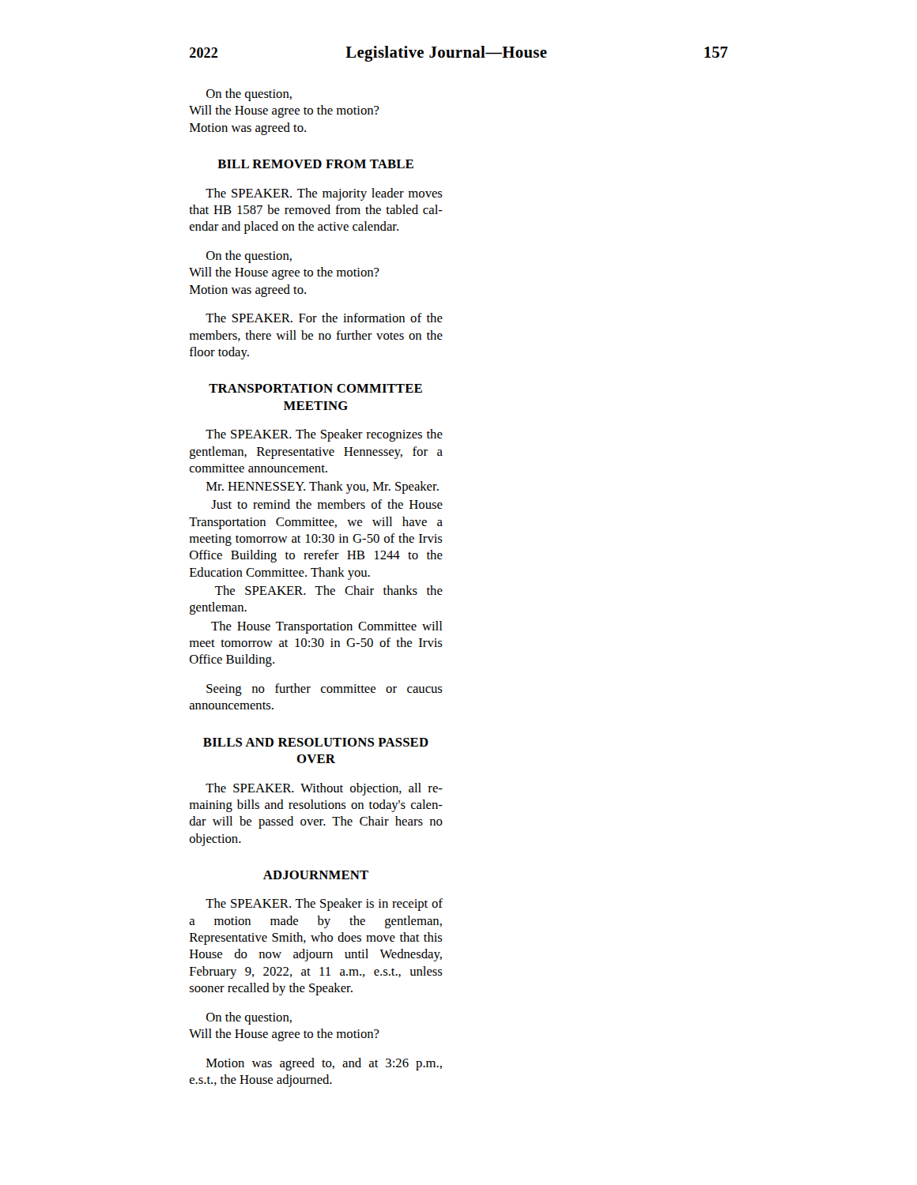2022
Legislative Journal—House
157
On the question,
Will the House agree to the motion?
Motion was agreed to.
Bill Removed from Table
The SPEAKER. The majority leader moves that HB 1587 be removed from the tabled calendar and placed on the active calendar.
On the question,
Will the House agree to the motion?
Motion was agreed to.
The SPEAKER. For the information of the members, there will be no further votes on the floor today.
Transportation Committee Meeting
The SPEAKER. The Speaker recognizes the gentleman, Representative Hennessey, for a committee announcement.
Mr. HENNESSEY. Thank you, Mr. Speaker.
Just to remind the members of the House Transportation Committee, we will have a meeting tomorrow at 10:30 in G-50 of the Irvis Office Building to rerefer HB 1244 to the Education Committee. Thank you.
The SPEAKER. The Chair thanks the gentleman.
The House Transportation Committee will meet tomorrow at 10:30 in G-50 of the Irvis Office Building.
Seeing no further committee or caucus announcements.
Bills and Resolutions Passed Over
The SPEAKER. Without objection, all remaining bills and resolutions on today's calendar will be passed over. The Chair hears no objection.
Adjournment
The SPEAKER. The Speaker is in receipt of a motion made by the gentleman, Representative Smith, who does move that this House do now adjourn until Wednesday, February 9, 2022, at 11 a.m., e.s.t., unless sooner recalled by the Speaker.
On the question,
Will the House agree to the motion?
Motion was agreed to, and at 3:26 p.m., e.s.t., the House adjourned.